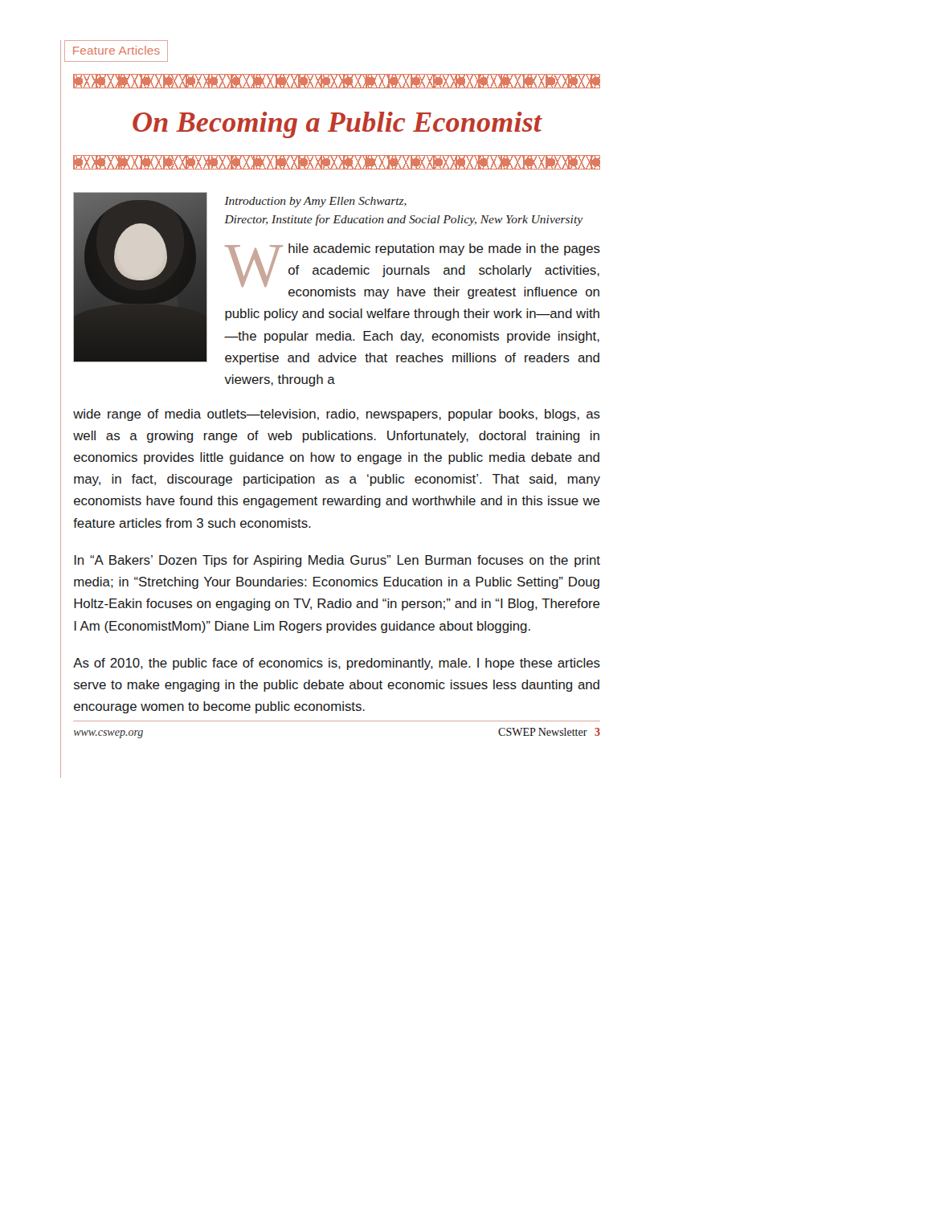Feature Articles
On Becoming a Public Economist
Introduction by Amy Ellen Schwartz,
Director, Institute for Education and Social Policy, New York University
While academic reputation may be made in the pages of academic journals and scholarly activities, economists may have their greatest influence on public policy and social welfare through their work in—and with—the popular media. Each day, economists provide insight, expertise and advice that reaches millions of readers and viewers, through a
wide range of media outlets—television, radio, newspapers, popular books, blogs, as well as a growing range of web publications. Unfortunately, doctoral training in economics provides little guidance on how to engage in the public media debate and may, in fact, discourage participation as a ‘public economist’. That said, many economists have found this engagement rewarding and worthwhile and in this issue we feature articles from 3 such economists.
In “A Bakers’ Dozen Tips for Aspiring Media Gurus” Len Burman focuses on the print media; in “Stretching Your Boundaries: Economics Education in a Public Setting” Doug Holtz-Eakin focuses on engaging on TV, Radio and “in person;” and in “I Blog, Therefore I Am (EconomistMom)” Diane Lim Rogers provides guidance about blogging.
As of 2010, the public face of economics is, predominantly, male. I hope these articles serve to make engaging in the public debate about economic issues less daunting and encourage women to become public economists.
www.cswep.org
CSWEP Newsletter 3